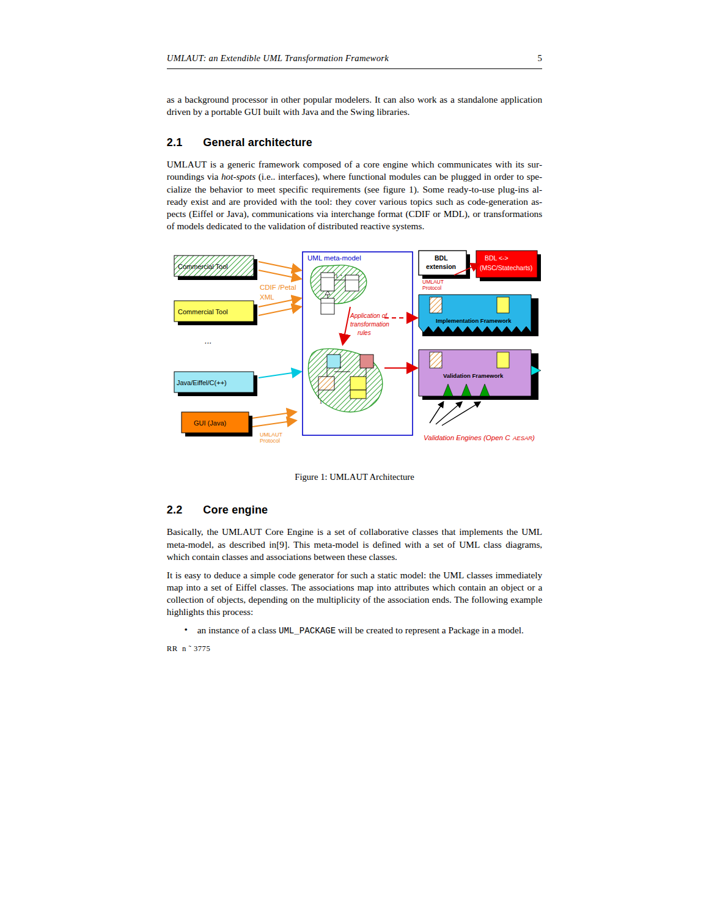UMLAUT: an Extendible UML Transformation Framework 5
as a background processor in other popular modelers. It can also work as a standalone application driven by a portable GUI built with Java and the Swing libraries.
2.1 General architecture
UMLAUT is a generic framework composed of a core engine which communicates with its surroundings via hot-spots (i.e.. interfaces), where functional modules can be plugged in order to specialize the behavior to meet specific requirements (see figure 1). Some ready-to-use plug-ins already exist and are provided with the tool: they cover various topics such as code-generation aspects (Eiffel or Java), communications via interchange format (CDIF or MDL), or transformations of models dedicated to the validation of distributed reactive systems.
Commercial Tool Commercial Tool ... Java/Eiffel/C(++) GUI (Java) CDIF /Petal XML UMLAUT Protocol UML meta-model 1 * Application of transformation rules * 1 BDL extension BDL <-> (MSC/Statecharts) UMLAUT Protocol Implementation Framework Validation Framework Validation Engines (Open C AESAR )
Figure 1: UMLAUT Architecture
2.2 Core engine
Basically, the UMLAUT Core Engine is a set of collaborative classes that implements the UML meta-model, as described in[9]. This meta-model is defined with a set of UML class diagrams, which contain classes and associations between these classes.
It is easy to deduce a simple code generator for such a static model: the UML classes immediately map into a set of Eiffel classes. The associations map into attributes which contain an object or a collection of objects, depending on the multiplicity of the association ends. The following example highlights this process:
an instance of a class UML_PACKAGE will be created to represent a Package in a model.
RR n ˜ 3775